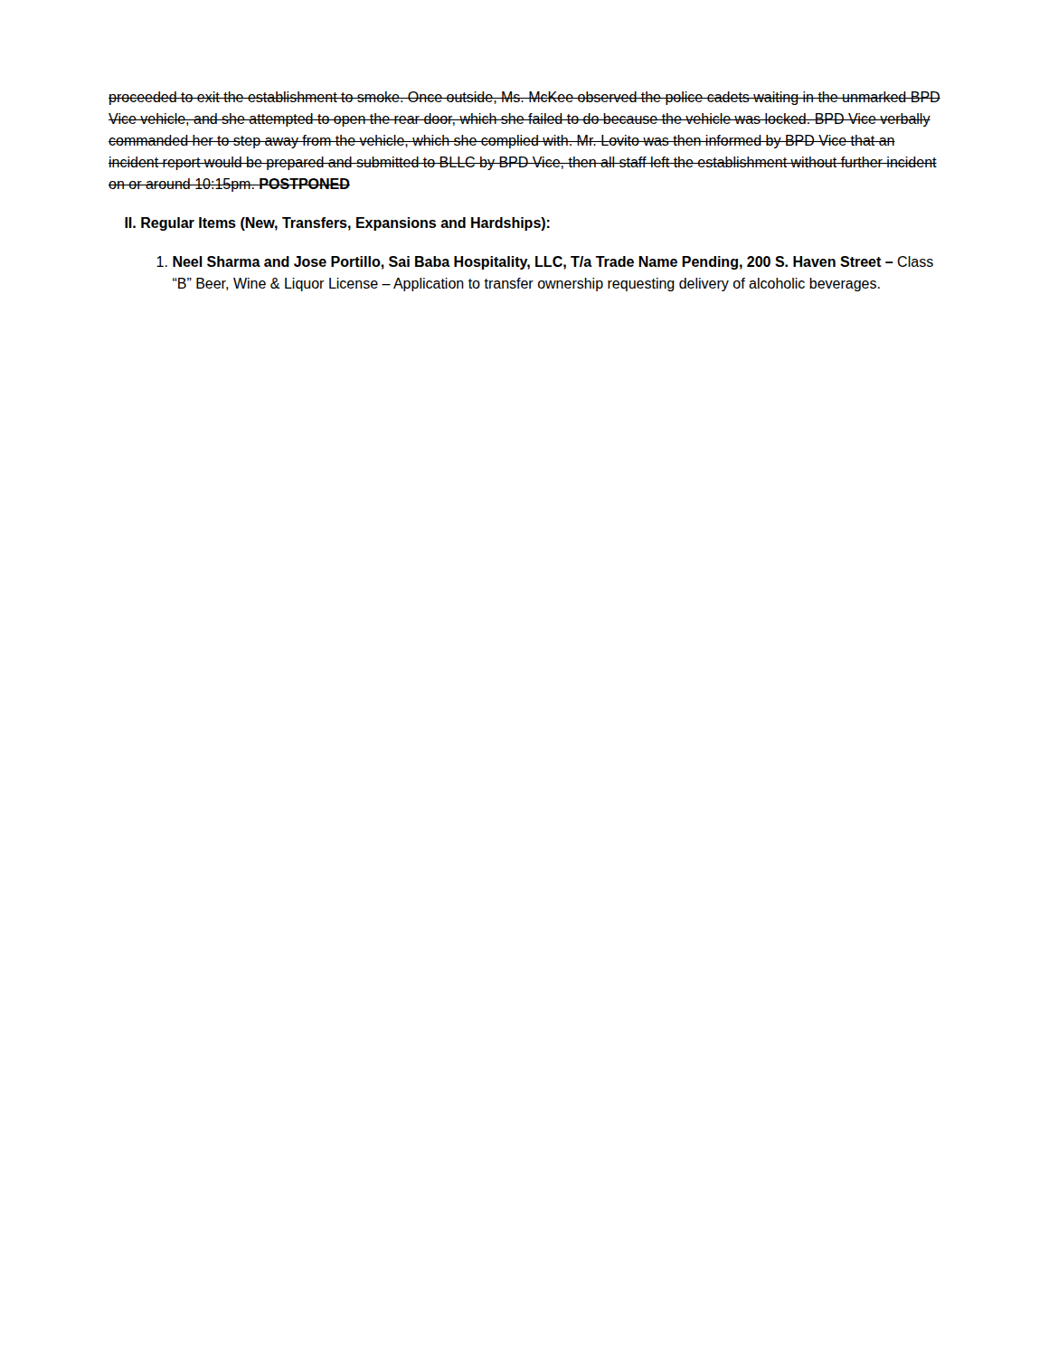proceeded to exit the establishment to smoke. Once outside, Ms. McKee observed the police cadets waiting in the unmarked BPD Vice vehicle, and she attempted to open the rear door, which she failed to do because the vehicle was locked. BPD Vice verbally commanded her to step away from the vehicle, which she complied with. Mr. Lovito was then informed by BPD Vice that an incident report would be prepared and submitted to BLLC by BPD Vice, then all staff left the establishment without further incident on or around 10:15pm. POSTPONED
Regular Items (New, Transfers, Expansions and Hardships):
Neel Sharma and Jose Portillo, Sai Baba Hospitality, LLC, T/a Trade Name Pending, 200 S. Haven Street – Class “B” Beer, Wine & Liquor License – Application to transfer ownership requesting delivery of alcoholic beverages.